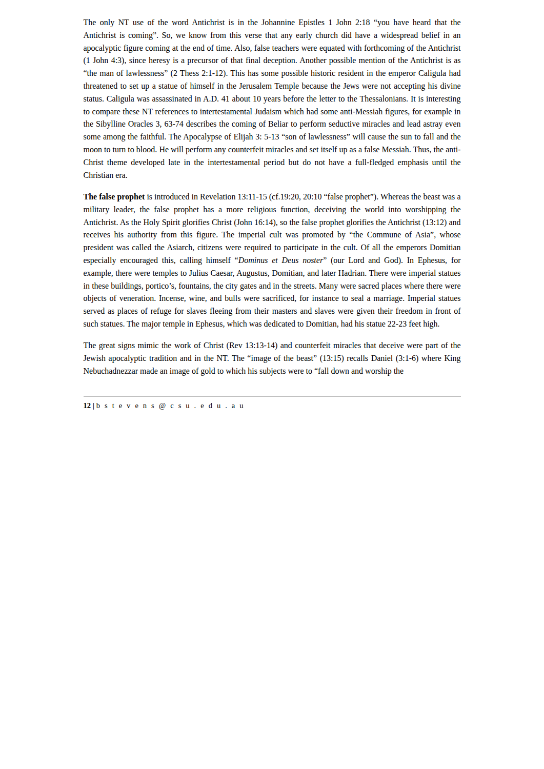The only NT use of the word Antichrist is in the Johannine Epistles 1 John 2:18 “you have heard that the Antichrist is coming”. So, we know from this verse that any early church did have a widespread belief in an apocalyptic figure coming at the end of time. Also, false teachers were equated with forthcoming of the Antichrist (1 John 4:3), since heresy is a precursor of that final deception. Another possible mention of the Antichrist is as “the man of lawlessness” (2 Thess 2:1-12). This has some possible historic resident in the emperor Caligula had threatened to set up a statue of himself in the Jerusalem Temple because the Jews were not accepting his divine status. Caligula was assassinated in A.D. 41 about 10 years before the letter to the Thessalonians. It is interesting to compare these NT references to intertestamental Judaism which had some anti-Messiah figures, for example in the Sibylline Oracles 3, 63-74 describes the coming of Beliar to perform seductive miracles and lead astray even some among the faithful. The Apocalypse of Elijah 3: 5-13 “son of lawlessness” will cause the sun to fall and the moon to turn to blood. He will perform any counterfeit miracles and set itself up as a false Messiah. Thus, the anti-Christ theme developed late in the intertestamental period but do not have a full-fledged emphasis until the Christian era.
The false prophet is introduced in Revelation 13:11-15 (cf.19:20, 20:10 “false prophet”). Whereas the beast was a military leader, the false prophet has a more religious function, deceiving the world into worshipping the Antichrist. As the Holy Spirit glorifies Christ (John 16:14), so the false prophet glorifies the Antichrist (13:12) and receives his authority from this figure. The imperial cult was promoted by “the Commune of Asia”, whose president was called the Asiarch, citizens were required to participate in the cult. Of all the emperors Domitian especially encouraged this, calling himself “Dominus et Deus noster” (our Lord and God). In Ephesus, for example, there were temples to Julius Caesar, Augustus, Domitian, and later Hadrian. There were imperial statues in these buildings, portico’s, fountains, the city gates and in the streets. Many were sacred places where there were objects of veneration. Incense, wine, and bulls were sacrificed, for instance to seal a marriage. Imperial statues served as places of refuge for slaves fleeing from their masters and slaves were given their freedom in front of such statues. The major temple in Ephesus, which was dedicated to Domitian, had his statue 22-23 feet high.
The great signs mimic the work of Christ (Rev 13:13-14) and counterfeit miracles that deceive were part of the Jewish apocalyptic tradition and in the NT. The “image of the beast” (13:15) recalls Daniel (3:1-6) where King Nebuchadnezzar made an image of gold to which his subjects were to “fall down and worship the
12 | b s t e v e n s @ c s u . e d u . a u